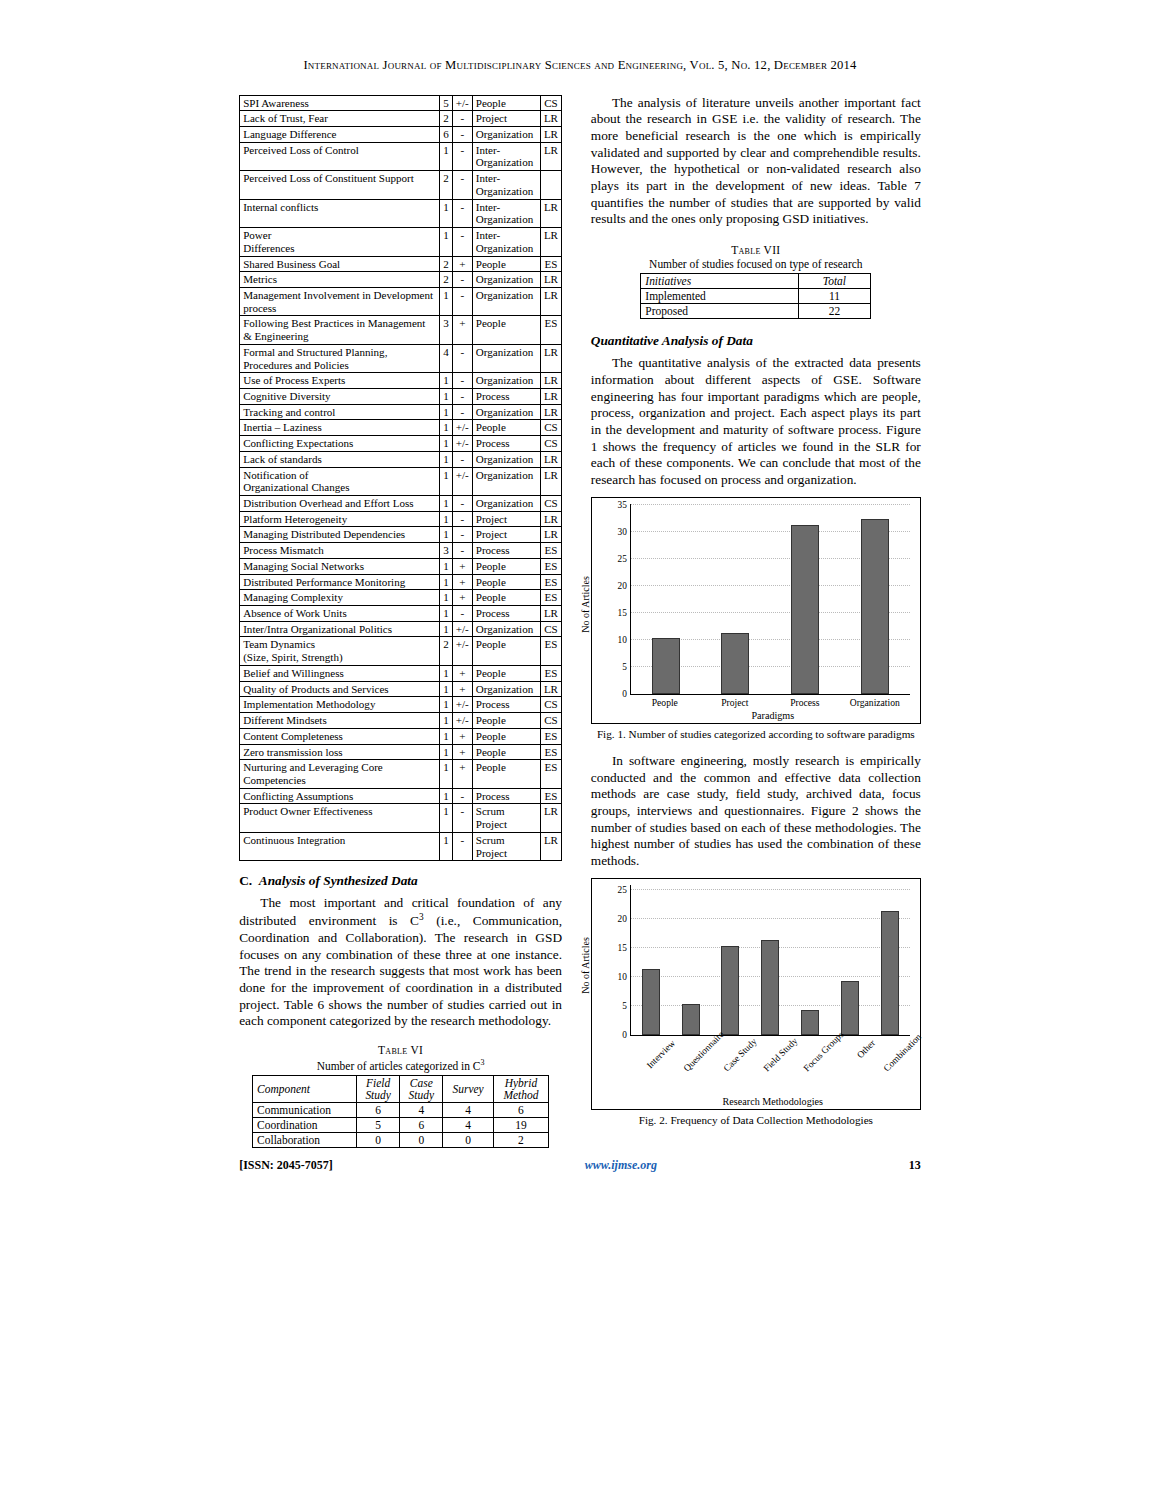International Journal of Multidisciplinary Sciences and Engineering, Vol. 5, No. 12, December 2014
| SPI Awareness | 5 | +/- | People | CS |
| Lack of Trust, Fear | 2 | - | Project | LR |
| Language Difference | 6 | - | Organization | LR |
| Perceived Loss of Control | 1 | - | Inter- Organization | LR |
| Perceived Loss of Constituent Support | 2 | - | Inter- Organization | |
| Internal conflicts | 1 | - | Inter- Organization | LR |
| Power Differences | 1 | - | Inter- Organization | LR |
| Shared Business Goal | 2 | + | People | ES |
| Metrics | 2 | - | Organization | LR |
| Management Involvement in Development process | 1 | - | Organization | LR |
| Following Best Practices in Management & Engineering | 3 | + | People | ES |
| Formal and Structured Planning, Procedures and Policies | 4 | - | Organization | LR |
| Use of Process Experts | 1 | - | Organization | LR |
| Cognitive Diversity | 1 | - | Process | LR |
| Tracking and control | 1 | - | Organization | LR |
| Inertia – Laziness | 1 | +/- | People | CS |
| Conflicting Expectations | 1 | +/- | Process | CS |
| Lack of standards | 1 | - | Organization | LR |
| Notification of Organizational Changes | 1 | +/- | Organization | LR |
| Distribution Overhead and Effort Loss | 1 | - | Organization | CS |
| Platform Heterogeneity | 1 | - | Project | LR |
| Managing Distributed Dependencies | 1 | - | Project | LR |
| Process Mismatch | 3 | - | Process | ES |
| Managing Social Networks | 1 | + | People | ES |
| Distributed Performance Monitoring | 1 | + | People | ES |
| Managing Complexity | 1 | + | People | ES |
| Absence of Work Units | 1 | - | Process | LR |
| Inter/Intra Organizational Politics | 1 | +/- | Organization | CS |
| Team Dynamics (Size, Spirit, Strength) | 2 | +/- | People | ES |
| Belief and Willingness | 1 | + | People | ES |
| Quality of Products and Services | 1 | + | Organization | LR |
| Implementation Methodology | 1 | +/- | Process | CS |
| Different Mindsets | 1 | +/- | People | CS |
| Content Completeness | 1 | + | People | ES |
| Zero transmission loss | 1 | + | People | ES |
| Nurturing and Leveraging Core Competencies | 1 | + | People | ES |
| Conflicting Assumptions | 1 | - | Process | ES |
| Product Owner Effectiveness | 1 | - | Scrum Project | LR |
| Continuous Integration | 1 | - | Scrum Project | LR |
C. Analysis of Synthesized Data
The most important and critical foundation of any distributed environment is C3 (i.e., Communication, Coordination and Collaboration). The research in GSD focuses on any combination of these three at one instance. The trend in the research suggests that most work has been done for the improvement of coordination in a distributed project. Table 6 shows the number of studies carried out in each component categorized by the research methodology.
Table VI
Number of articles categorized in C3
| Component | Field Study | Case Study | Survey | Hybrid Method |
| --- | --- | --- | --- | --- |
| Communication | 6 | 4 | 4 | 6 |
| Coordination | 5 | 6 | 4 | 19 |
| Collaboration | 0 | 0 | 0 | 2 |
The analysis of literature unveils another important fact about the research in GSE i.e. the validity of research. The more beneficial research is the one which is empirically validated and supported by clear and comprehendible results. However, the hypothetical or non-validated research also plays its part in the development of new ideas. Table 7 quantifies the number of studies that are supported by valid results and the ones only proposing GSD initiatives.
Table VII
Number of studies focused on type of research
| Initiatives | Total |
| --- | --- |
| Implemented | 11 |
| Proposed | 22 |
Quantitative Analysis of Data
The quantitative analysis of the extracted data presents information about different aspects of GSE. Software engineering has four important paradigms which are people, process, organization and project. Each aspect plays its part in the development and maturity of software process. Figure 1 shows the frequency of articles we found in the SLR for each of these components. We can conclude that most of the research has focused on process and organization.
No of Articles
0
5
10
15
20
25
30
35
People Project Process Organization
Paradigms
Fig. 1. Number of studies categorized according to software paradigms
In software engineering, mostly research is empirically conducted and the common and effective data collection methods are case study, field study, archived data, focus groups, interviews and questionnaires. Figure 2 shows the number of studies based on each of these methodologies. The highest number of studies has used the combination of these methods.
No of Articles
0
5
10
15
20
25
Interview Questionnaire Case Study Field Study Focus Groups Other Combination
Research Methodologies
Fig. 2. Frequency of Data Collection Methodologies
[ISSN: 2045-7057] www.ijmse.org 13